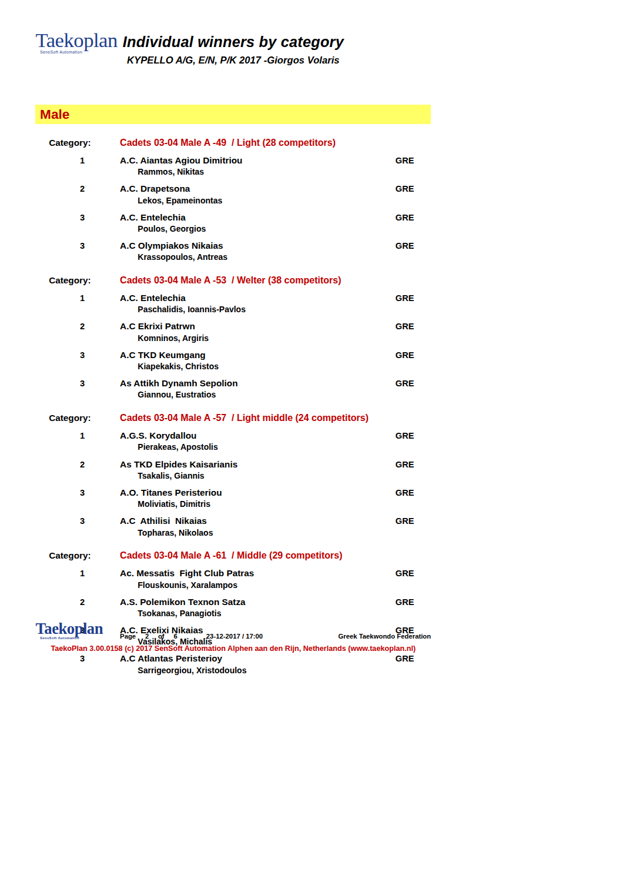Taekoplan
SensSoft Automation
Individual winners by category
KYPELLO A/G, E/N, P/K 2017 -Giorgos Volaris
Male
Category:
Cadets 03-04 Male A -49 / Light (28 competitors)
1
A.C. Aiantas Agiou Dimitriou
Rammos, Nikitas
GRE
2
A.C. Drapetsona
Lekos, Epameinontas
GRE
3
A.C. Entelechia
Poulos, Georgios
GRE
3
A.C Olympiakos Nikaias
Krassopoulos, Antreas
GRE
Category:
Cadets 03-04 Male A -53 / Welter (38 competitors)
1
A.C. Entelechia
Paschalidis, Ioannis-Pavlos
GRE
2
A.C Ekrixi Patrwn
Komninos, Argiris
GRE
3
A.C TKD Keumgang
Kiapekakis, Christos
GRE
3
As Attikh Dynamh Sepolion
Giannou, Eustratios
GRE
Category:
Cadets 03-04 Male A -57 / Light middle (24 competitors)
1
A.G.S. Korydallou
Pierakeas, Apostolis
GRE
2
As TKD Elpides Kaisarianis
Tsakalis, Giannis
GRE
3
A.O. Titanes Peristeriou
Moliviatis, Dimitris
GRE
3
A.C Athilisi Nikaias
Topharas, Nikolaos
GRE
Category:
Cadets 03-04 Male A -61 / Middle (29 competitors)
1
Ac. Messatis Fight Club Patras
Flouskounis, Xaralampos
GRE
2
A.S. Polemikon Texnon Satza
Tsokanas, Panagiotis
GRE
3
A.C. Exelixi Nikaias
Vasilakos, Michalis
GRE
3
A.C Atlantas Peristerioy
Sarrigeorgiou, Xristodoulos
GRE
Taekoplan
SensSoft Automation
Page2of6 23-12-2017 / 17:00
Greek Taekwondo Federation
TaekoPlan 3.00.0158 (c) 2017 SenSoft Automation Alphen aan den Rijn, Netherlands (www.taekoplan.nl)